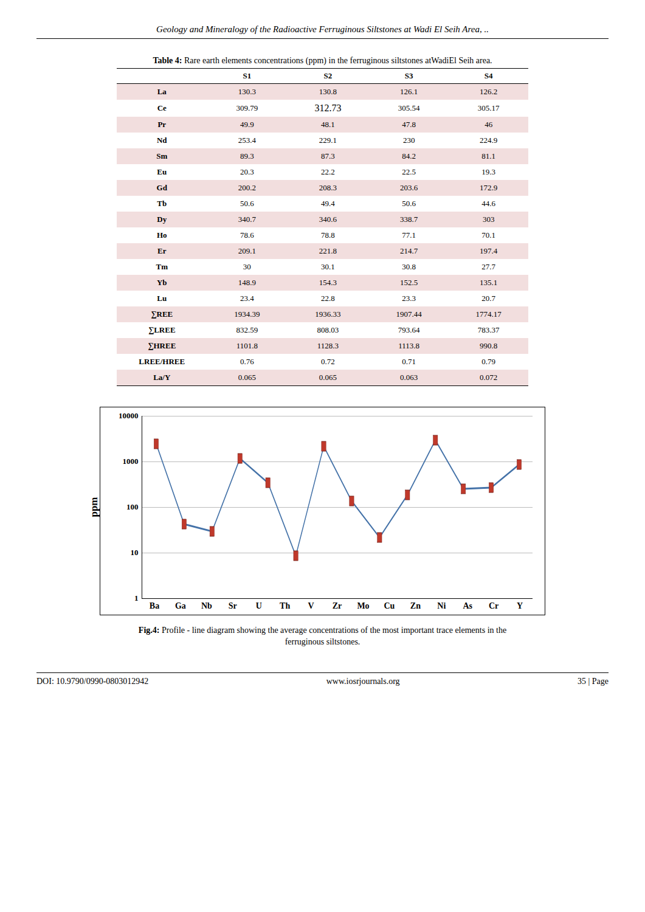Geology and Mineralogy of the Radioactive Ferruginous Siltstones at Wadi El Seih Area, ..
Table 4: Rare earth elements concentrations (ppm) in the ferruginous siltstones atWadiEl Seih area.
| | S1 | S2 | S3 | S4 |
| --- | --- | --- | --- | --- |
| La | 130.3 | 130.8 | 126.1 | 126.2 |
| Ce | 309.79 | 312.73 | 305.54 | 305.17 |
| Pr | 49.9 | 48.1 | 47.8 | 46 |
| Nd | 253.4 | 229.1 | 230 | 224.9 |
| Sm | 89.3 | 87.3 | 84.2 | 81.1 |
| Eu | 20.3 | 22.2 | 22.5 | 19.3 |
| Gd | 200.2 | 208.3 | 203.6 | 172.9 |
| Tb | 50.6 | 49.4 | 50.6 | 44.6 |
| Dy | 340.7 | 340.6 | 338.7 | 303 |
| Ho | 78.6 | 78.8 | 77.1 | 70.1 |
| Er | 209.1 | 221.8 | 214.7 | 197.4 |
| Tm | 30 | 30.1 | 30.8 | 27.7 |
| Yb | 148.9 | 154.3 | 152.5 | 135.1 |
| Lu | 23.4 | 22.8 | 23.3 | 20.7 |
| ∑REE | 1934.39 | 1936.33 | 1907.44 | 1774.17 |
| ∑LREE | 832.59 | 808.03 | 793.64 | 783.37 |
| ∑HREE | 1101.8 | 1128.3 | 1113.8 | 990.8 |
| LREE/HREE | 0.76 | 0.72 | 0.71 | 0.79 |
| La/Y | 0.065 | 0.065 | 0.063 | 0.072 |
ppm
10000
1000
100
10
1
Ba Ga Nb Sr U Th V Zr Mo Cu Zn Ni As Cr Y
Fig.4: Profile - line diagram showing the average concentrations of the most important trace elements in the
ferruginous siltstones.
DOI: 10.9790/0990-0803012942 www.iosrjournals.org 35 | Page